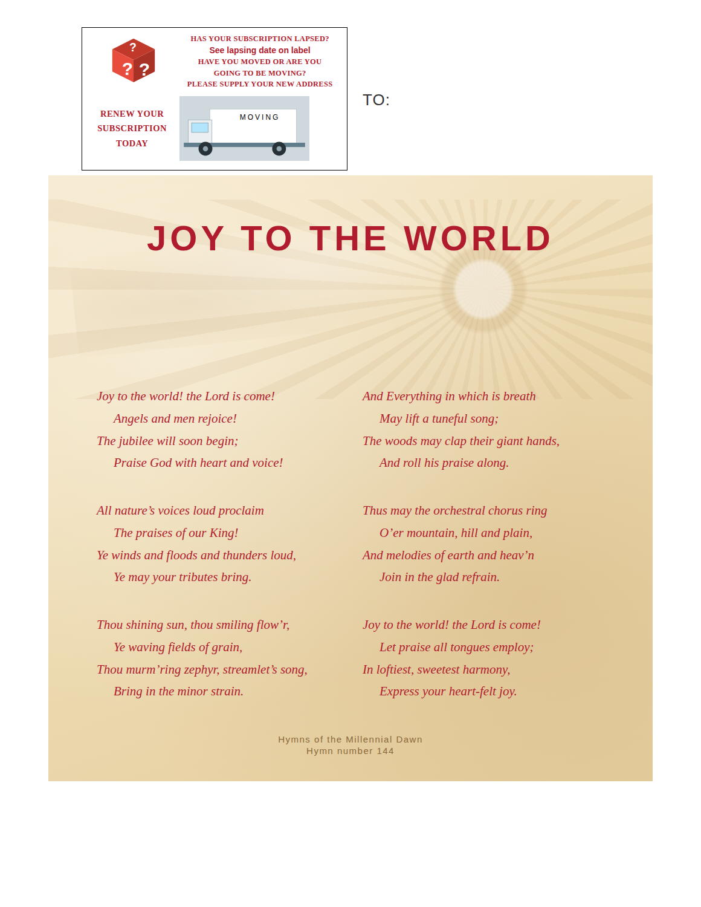| | HAS YOUR SUBSCRIPTION LAPSED? See lapsing date on label HAVE YOU MOVED OR ARE YOU GOING TO BE MOVING? PLEASE SUPPLY YOUR NEW ADDRESS |
| RENEW YOUR SUBSCRIPTION TODAY | MOVING |
TO:
JOY TO THE WORLD
Joy to the world! the Lord is come!Angels and men rejoice!The jubilee will soon begin;Praise God with heart and voice!
All nature’s voices loud proclaimThe praises of our King!Ye winds and floods and thunders loud,Ye may your tributes bring.
Thou shining sun, thou smiling flow’r,Ye waving fields of grain, Thou murm’ring zephyr, streamlet’s song,Bring in the minor strain.
And Everything in which is breathMay lift a tuneful song; The woods may clap their giant hands,And roll his praise along.
Thus may the orchestral chorus ringO’er mountain, hill and plain, And melodies of earth and heav’nJoin in the glad refrain.
Joy to the world! the Lord is come!Let praise all tongues employ; In loftiest, sweetest harmony,Express your heart-felt joy.
Hymns of the Millennial Dawn
Hymn number 144